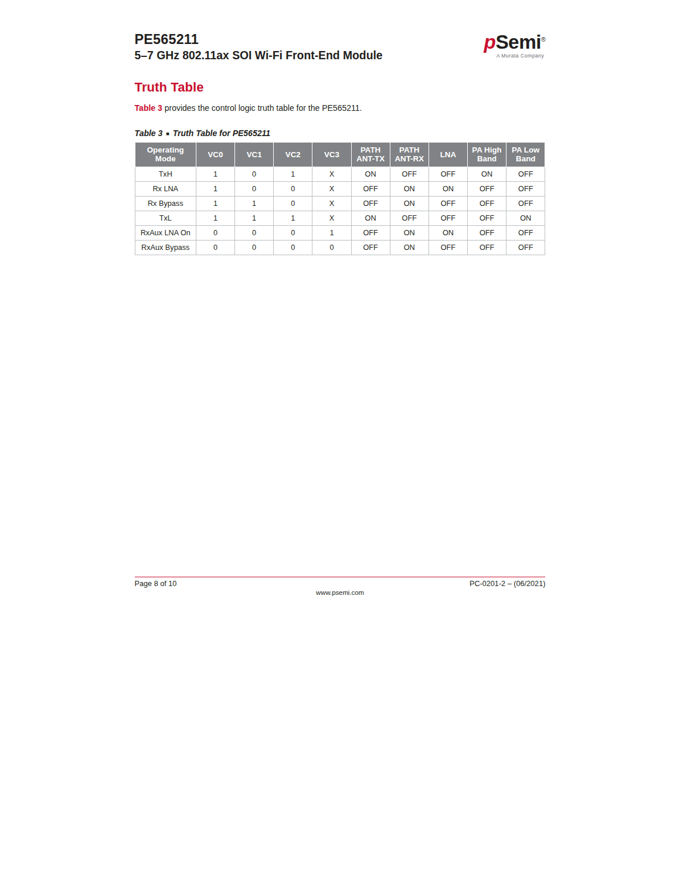PE565211
5–7 GHz 802.11ax SOI Wi-Fi Front-End Module
pSemi®
A Murata Company
Truth Table
Table 3 provides the control logic truth table for the PE565211.
Table 3 ■ Truth Table for PE565211
| Operating Mode | VC0 | VC1 | VC2 | VC3 | PATH ANT-TX | PATH ANT-RX | LNA | PA High Band | PA Low Band |
| --- | --- | --- | --- | --- | --- | --- | --- | --- | --- |
| TxH | 1 | 0 | 1 | X | ON | OFF | OFF | ON | OFF |
| Rx LNA | 1 | 0 | 0 | X | OFF | ON | ON | OFF | OFF |
| Rx Bypass | 1 | 1 | 0 | X | OFF | ON | OFF | OFF | OFF |
| TxL | 1 | 1 | 1 | X | ON | OFF | OFF | OFF | ON |
| RxAux LNA On | 0 | 0 | 0 | 1 | OFF | ON | ON | OFF | OFF |
| RxAux Bypass | 0 | 0 | 0 | 0 | OFF | ON | OFF | OFF | OFF |
Page 8 of 10
PC-0201-2 – (06/2021)
www.psemi.com